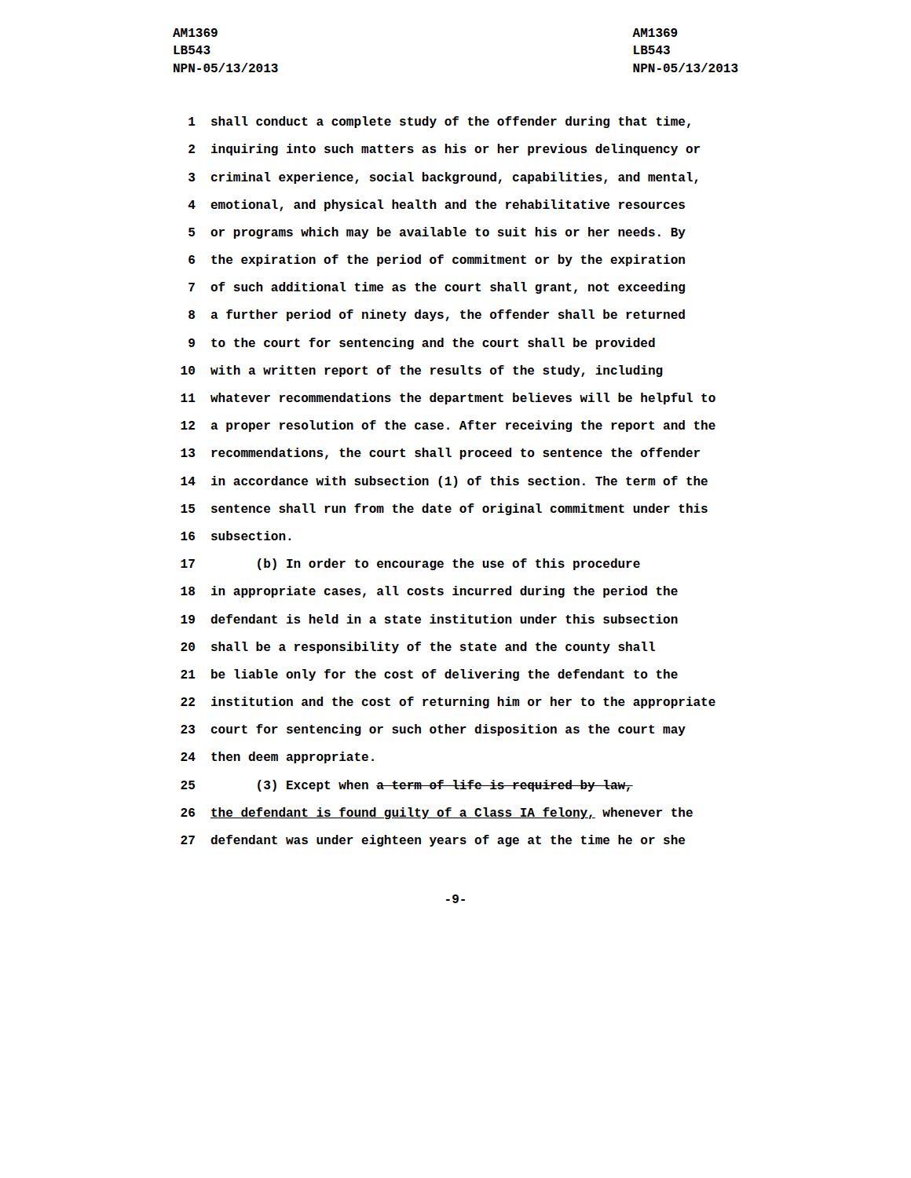AM1369 LB543 NPN-05/13/2013
AM1369 LB543 NPN-05/13/2013
1 shall conduct a complete study of the offender during that time,
2 inquiring into such matters as his or her previous delinquency or
3 criminal experience, social background, capabilities, and mental,
4 emotional, and physical health and the rehabilitative resources
5 or programs which may be available to suit his or her needs. By
6 the expiration of the period of commitment or by the expiration
7 of such additional time as the court shall grant, not exceeding
8 a further period of ninety days, the offender shall be returned
9 to the court for sentencing and the court shall be provided
10 with a written report of the results of the study, including
11 whatever recommendations the department believes will be helpful to
12 a proper resolution of the case. After receiving the report and the
13 recommendations, the court shall proceed to sentence the offender
14 in accordance with subsection (1) of this section. The term of the
15 sentence shall run from the date of original commitment under this
16 subsection.
17 (b) In order to encourage the use of this procedure
18 in appropriate cases, all costs incurred during the period the
19 defendant is held in a state institution under this subsection
20 shall be a responsibility of the state and the county shall
21 be liable only for the cost of delivering the defendant to the
22 institution and the cost of returning him or her to the appropriate
23 court for sentencing or such other disposition as the court may
24 then deem appropriate.
25 (3) Except when a term of life is required by law,
26 the defendant is found guilty of a Class IA felony, whenever the
27 defendant was under eighteen years of age at the time he or she
-9-